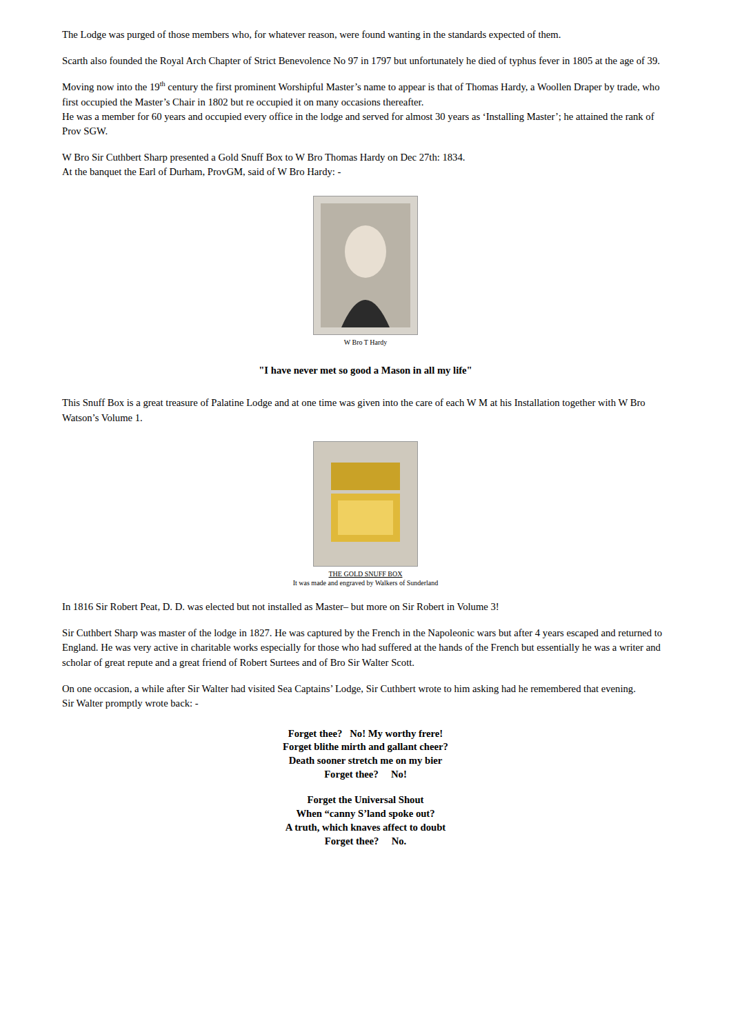The Lodge was purged of those members who, for whatever reason, were found wanting in the standards expected of them.
Scarth also founded the Royal Arch Chapter of Strict Benevolence No 97 in 1797 but unfortunately he died of typhus fever in 1805 at the age of 39.
Moving now into the 19th century the first prominent Worshipful Master’s name to appear is that of Thomas Hardy, a Woollen Draper by trade, who first occupied the Master’s Chair in 1802 but re occupied it on many occasions thereafter.
He was a member for 60 years and occupied every office in the lodge and served for almost 30 years as ‘Installing Master’; he attained the rank of Prov SGW.
W Bro Sir Cuthbert Sharp presented a Gold Snuff Box to W Bro Thomas Hardy on Dec 27th: 1834.
At the banquet the Earl of Durham, ProvGM, said of W Bro Hardy: -
W Bro T Hardy
"I have never met so good a Mason in all my life"
This Snuff Box is a great treasure of Palatine Lodge and at one time was given into the care of each W M at his Installation together with W Bro Watson’s Volume 1.
THE GOLD SNUFF BOX
It was made and engraved by Walkers of Sunderland
In 1816 Sir Robert Peat, D. D. was elected but not installed as Master– but more on Sir Robert in Volume 3!
Sir Cuthbert Sharp was master of the lodge in 1827. He was captured by the French in the Napoleonic wars but after 4 years escaped and returned to England. He was very active in charitable works especially for those who had suffered at the hands of the French but essentially he was a writer and scholar of great repute and a great friend of Robert Surtees and of Bro Sir Walter Scott.
On one occasion, a while after Sir Walter had visited Sea Captains’ Lodge, Sir Cuthbert wrote to him asking had he remembered that evening.
Sir Walter promptly wrote back: -
Forget thee? No! My worthy frere!
Forget blithe mirth and gallant cheer?
Death sooner stretch me on my bier
Forget thee? No!
Forget the Universal Shout
When “canny S’land spoke out?
A truth, which knaves affect to doubt
Forget thee? No.